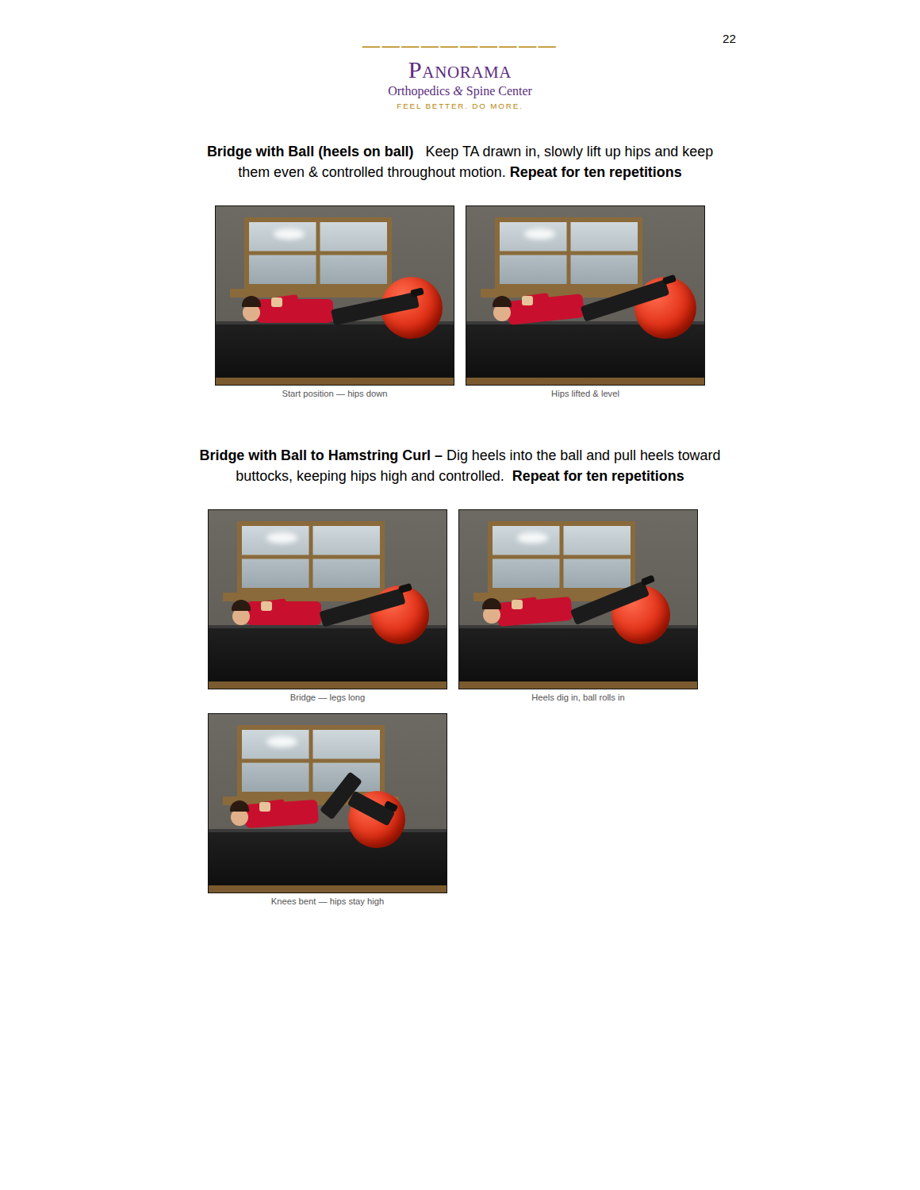22
——————————
Panorama
Orthopedics & Spine Center
FEEL BETTER. DO MORE.
Bridge with Ball (heels on ball) Keep TA drawn in, slowly lift up hips and keep them even & controlled throughout motion. Repeat for ten repetitions
Start position — hips down
Hips lifted & level
Bridge with Ball to Hamstring Curl – Dig heels into the ball and pull heels toward buttocks, keeping hips high and controlled. Repeat for ten repetitions
Bridge — legs long
Heels dig in, ball rolls in
Knees bent — hips stay high